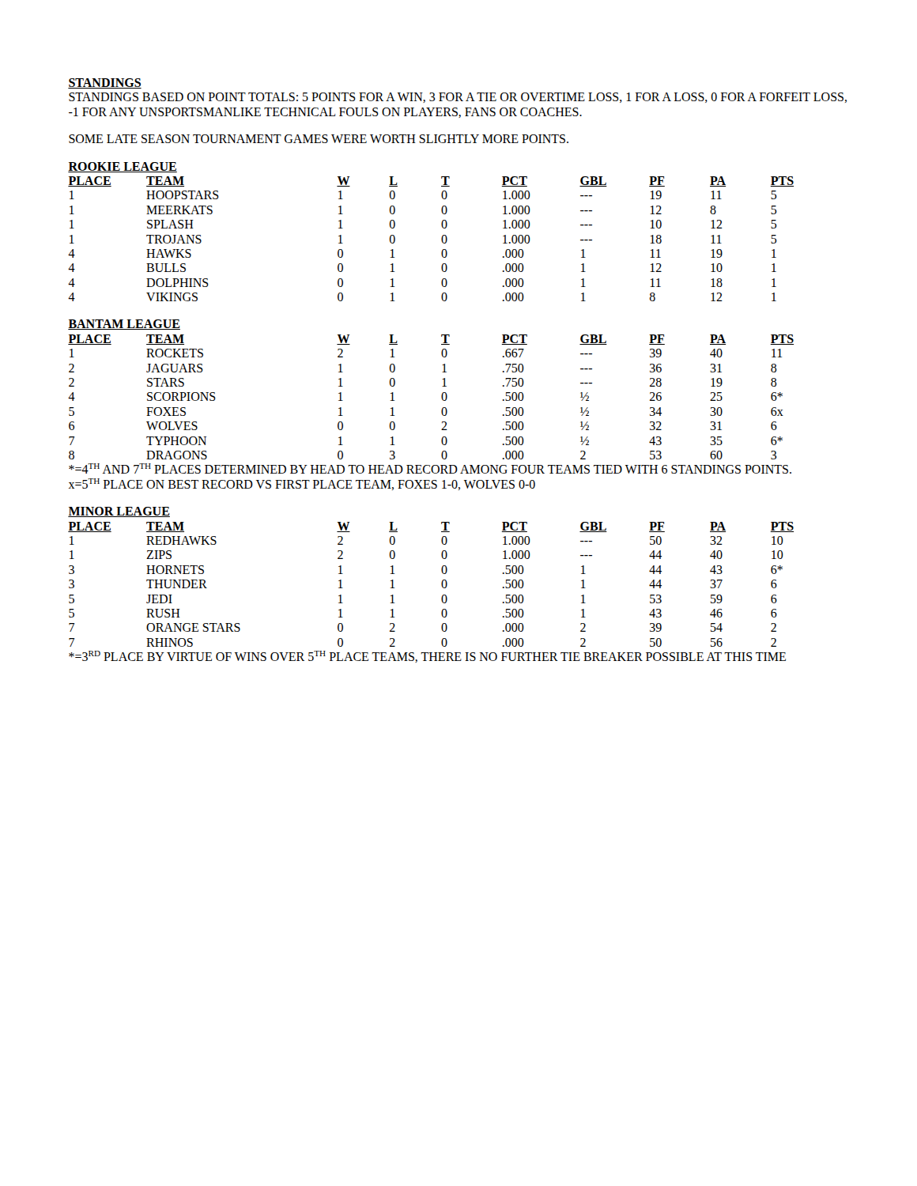Standings
STANDINGS BASED ON POINT TOTALS: 5 POINTS FOR A WIN, 3 FOR A TIE OR OVERTIME LOSS, 1 FOR A LOSS, 0 FOR A FORFEIT LOSS, -1 FOR ANY UNSPORTSMANLIKE TECHNICAL FOULS ON PLAYERS, FANS OR COACHES.
SOME LATE SEASON TOURNAMENT GAMES WERE WORTH SLIGHTLY MORE POINTS.
Rookie League
| PLACE | TEAM | W | L | T | PCT | GBL | PF | PA | PTS |
| --- | --- | --- | --- | --- | --- | --- | --- | --- | --- |
| 1 | HOOPSTARS | 1 | 0 | 0 | 1.000 | --- | 19 | 11 | 5 |
| 1 | MEERKATS | 1 | 0 | 0 | 1.000 | --- | 12 | 8 | 5 |
| 1 | SPLASH | 1 | 0 | 0 | 1.000 | --- | 10 | 12 | 5 |
| 1 | TROJANS | 1 | 0 | 0 | 1.000 | --- | 18 | 11 | 5 |
| 4 | HAWKS | 0 | 1 | 0 | .000 | 1 | 11 | 19 | 1 |
| 4 | BULLS | 0 | 1 | 0 | .000 | 1 | 12 | 10 | 1 |
| 4 | DOLPHINS | 0 | 1 | 0 | .000 | 1 | 11 | 18 | 1 |
| 4 | VIKINGS | 0 | 1 | 0 | .000 | 1 | 8 | 12 | 1 |
Bantam League
| PLACE | TEAM | W | L | T | PCT | GBL | PF | PA | PTS |
| --- | --- | --- | --- | --- | --- | --- | --- | --- | --- |
| 1 | ROCKETS | 2 | 1 | 0 | .667 | --- | 39 | 40 | 11 |
| 2 | JAGUARS | 1 | 0 | 1 | .750 | --- | 36 | 31 | 8 |
| 2 | STARS | 1 | 0 | 1 | .750 | --- | 28 | 19 | 8 |
| 4 | SCORPIONS | 1 | 1 | 0 | .500 | ½ | 26 | 25 | 6* |
| 5 | FOXES | 1 | 1 | 0 | .500 | ½ | 34 | 30 | 6x |
| 6 | WOLVES | 0 | 0 | 2 | .500 | ½ | 32 | 31 | 6 |
| 7 | TYPHOON | 1 | 1 | 0 | .500 | ½ | 43 | 35 | 6* |
| 8 | DRAGONS | 0 | 3 | 0 | .000 | 2 | 53 | 60 | 3 |
*=4TH AND 7TH PLACES DETERMINED BY HEAD TO HEAD RECORD AMONG FOUR TEAMS TIED WITH 6 STANDINGS POINTS.
x=5TH PLACE ON BEST RECORD VS FIRST PLACE TEAM, FOXES 1-0, WOLVES 0-0
Minor League
| PLACE | TEAM | W | L | T | PCT | GBL | PF | PA | PTS |
| --- | --- | --- | --- | --- | --- | --- | --- | --- | --- |
| 1 | REDHAWKS | 2 | 0 | 0 | 1.000 | --- | 50 | 32 | 10 |
| 1 | ZIPS | 2 | 0 | 0 | 1.000 | --- | 44 | 40 | 10 |
| 3 | HORNETS | 1 | 1 | 0 | .500 | 1 | 44 | 43 | 6* |
| 3 | THUNDER | 1 | 1 | 0 | .500 | 1 | 44 | 37 | 6 |
| 5 | JEDI | 1 | 1 | 0 | .500 | 1 | 53 | 59 | 6 |
| 5 | RUSH | 1 | 1 | 0 | .500 | 1 | 43 | 46 | 6 |
| 7 | ORANGE STARS | 0 | 2 | 0 | .000 | 2 | 39 | 54 | 2 |
| 7 | RHINOS | 0 | 2 | 0 | .000 | 2 | 50 | 56 | 2 |
*=3RD PLACE BY VIRTUE OF WINS OVER 5TH PLACE TEAMS, THERE IS NO FURTHER TIE BREAKER POSSIBLE AT THIS TIME